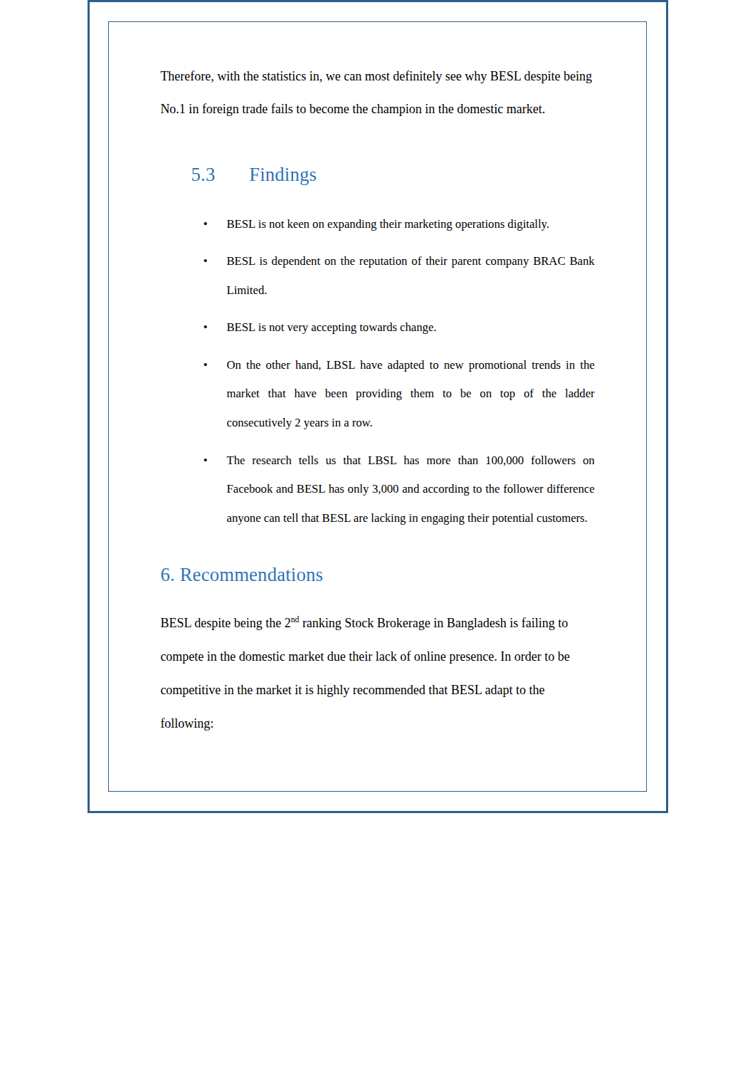Therefore, with the statistics in, we can most definitely see why BESL despite being No.1 in foreign trade fails to become the champion in the domestic market.
5.3 Findings
BESL is not keen on expanding their marketing operations digitally.
BESL is dependent on the reputation of their parent company BRAC Bank Limited.
BESL is not very accepting towards change.
On the other hand, LBSL have adapted to new promotional trends in the market that have been providing them to be on top of the ladder consecutively 2 years in a row.
The research tells us that LBSL has more than 100,000 followers on Facebook and BESL has only 3,000 and according to the follower difference anyone can tell that BESL are lacking in engaging their potential customers.
6. Recommendations
BESL despite being the 2nd ranking Stock Brokerage in Bangladesh is failing to compete in the domestic market due their lack of online presence. In order to be competitive in the market it is highly recommended that BESL adapt to the following: